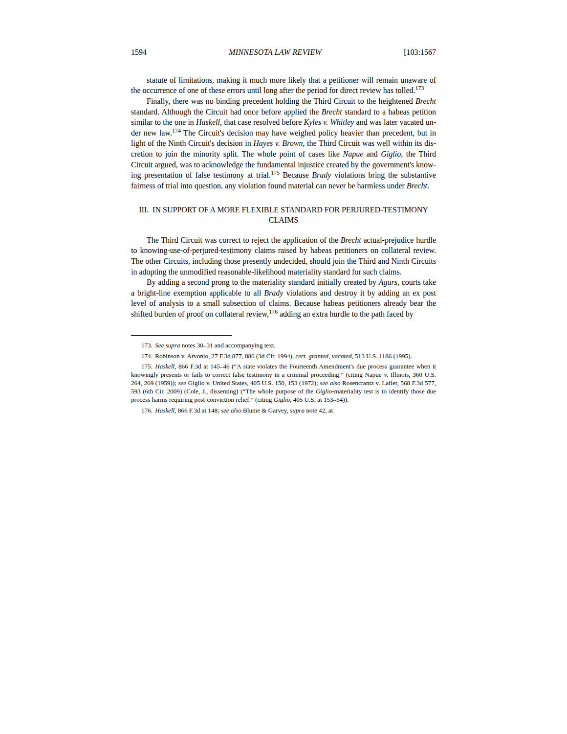1594 Minnesota Law Review [103:1567
statute of limitations, making it much more likely that a petitioner will remain unaware of the occurrence of one of these errors until long after the period for direct review has tolled.173
Finally, there was no binding precedent holding the Third Circuit to the heightened Brecht standard. Although the Circuit had once before applied the Brecht standard to a habeas petition similar to the one in Haskell, that case resolved before Kyles v. Whitley and was later vacated under new law.174 The Circuit's decision may have weighed policy heavier than precedent, but in light of the Ninth Circuit's decision in Hayes v. Brown, the Third Circuit was well within its discretion to join the minority split. The whole point of cases like Napue and Giglio, the Third Circuit argued, was to acknowledge the fundamental injustice created by the government's knowing presentation of false testimony at trial.175 Because Brady violations bring the substantive fairness of trial into question, any violation found material can never be harmless under Brecht.
III. In Support of a More Flexible Standard for Perjured-Testimony Claims
The Third Circuit was correct to reject the application of the Brecht actual-prejudice hurdle to knowing-use-of-perjured-testimony claims raised by habeas petitioners on collateral review. The other Circuits, including those presently undecided, should join the Third and Ninth Circuits in adopting the unmodified reasonable-likelihood materiality standard for such claims.
By adding a second prong to the materiality standard initially created by Agurs, courts take a bright-line exemption applicable to all Brady violations and destroy it by adding an ex post level of analysis to a small subsection of claims. Because habeas petitioners already bear the shifted burden of proof on collateral review,176 adding an extra hurdle to the path faced by
173. See supra notes 30–31 and accompanying text.
174. Robinson v. Arvonio, 27 F.3d 877, 886 (3d Cir. 1994), cert. granted, vacated, 513 U.S. 1186 (1995).
175. Haskell, 866 F.3d at 145–46 (“A state violates the Fourteenth Amendment's due process guarantee when it knowingly presents or fails to correct false testimony in a criminal proceeding.” (citing Napue v. Illinois, 360 U.S. 264, 269 (1959)); see Giglio v. United States, 405 U.S. 150, 153 (1972); see also Rosencrantz v. Lafler, 568 F.3d 577, 593 (6th Cir. 2009) (Cole, J., dissenting) (“The whole purpose of the Giglio-materiality test is to identify those due process harms requiring post-conviction relief.” (citing Giglio, 405 U.S. at 153–54)).
176. Haskell, 866 F.3d at 148; see also Blume & Garvey, supra note 42, at